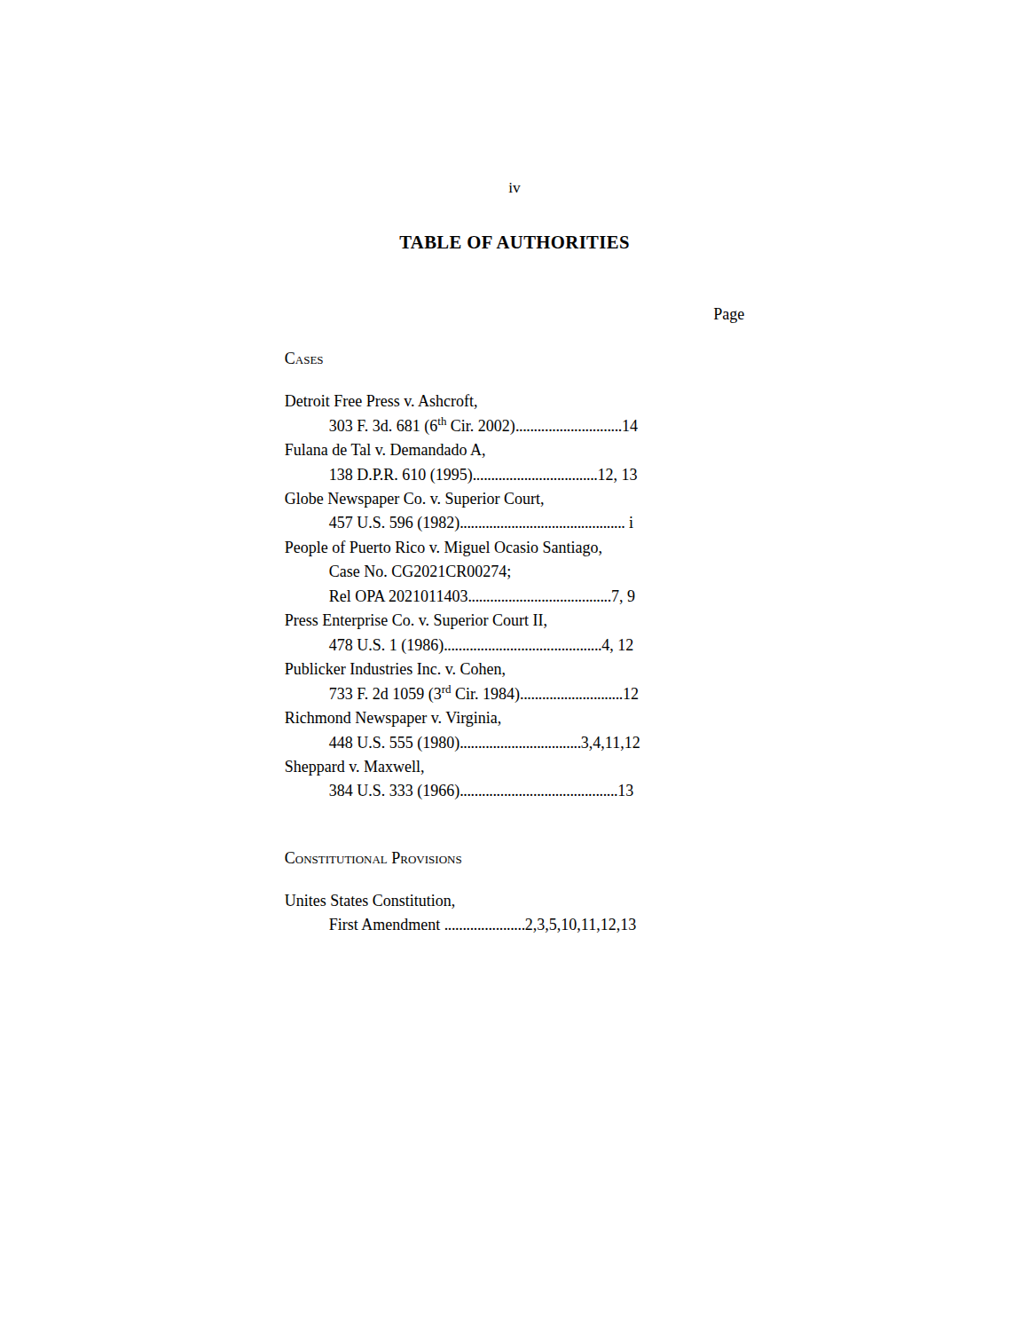iv
TABLE OF AUTHORITIES
Page
Cases
Detroit Free Press v. Ashcroft,
303 F. 3d. 681 (6th Cir. 2002)............................. 14
Fulana de Tal v. Demandado A,
138 D.P.R. 610 (1995).................................. 12, 13
Globe Newspaper Co. v. Superior Court,
457 U.S. 596 (1982)............................................. i
People of Puerto Rico v. Miguel Ocasio Santiago,
Case No. CG2021CR00274;
Rel OPA 2021011403....................................... 7, 9
Press Enterprise Co. v. Superior Court II,
478 U.S. 1 (1986)........................................... 4, 12
Publicker Industries Inc. v. Cohen,
733 F. 2d 1059 (3rd Cir. 1984)............................ 12
Richmond Newspaper v. Virginia,
448 U.S. 555 (1980)................................. 3,4,11,12
Sheppard v. Maxwell,
384 U.S. 333 (1966)........................................... 13
Constitutional Provisions
Unites States Constitution,
First Amendment ...................... 2,3,5,10,11,12,13